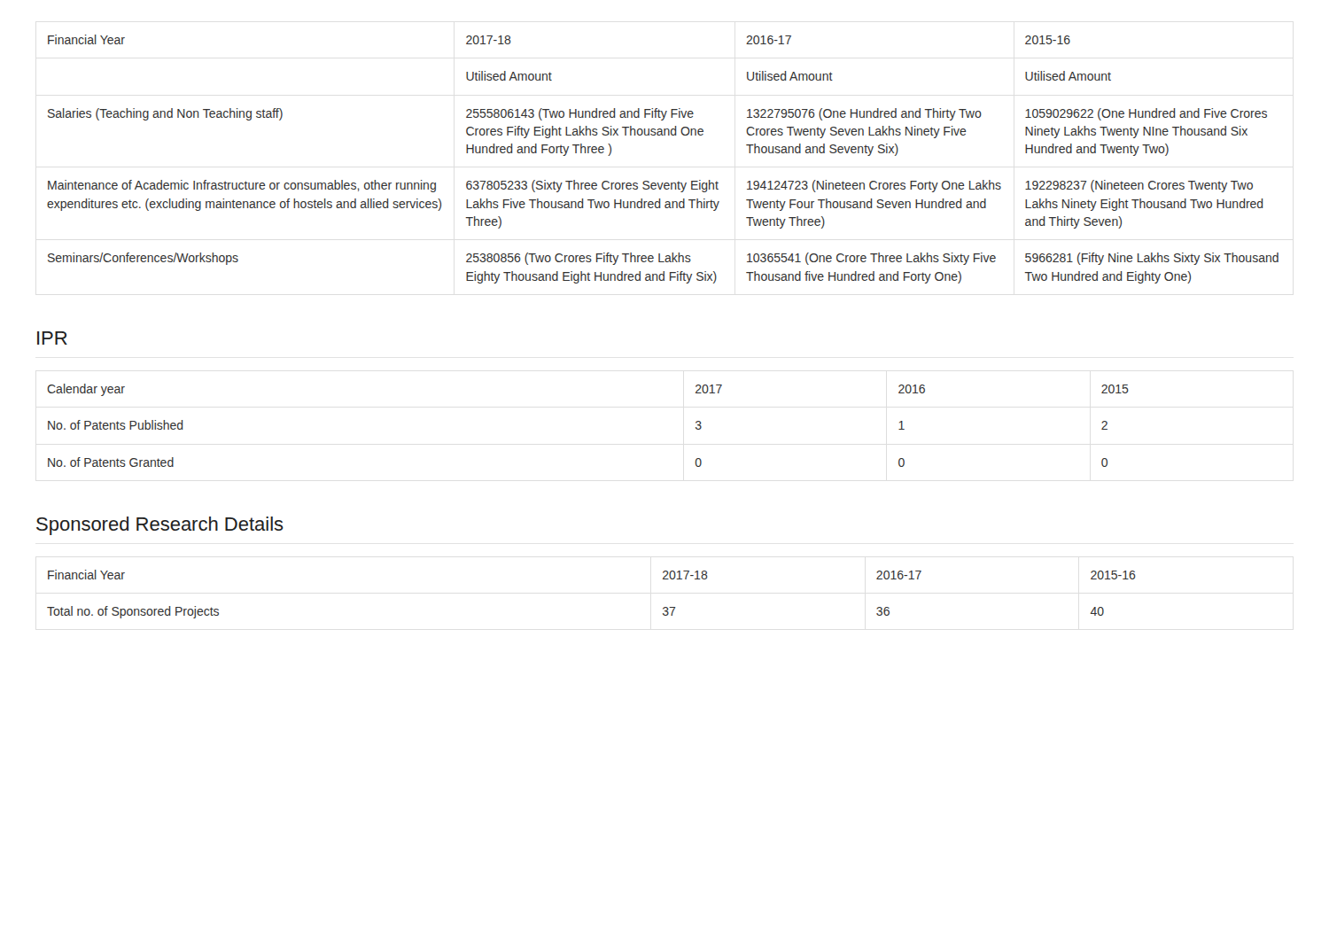| Financial Year | 2017-18 | 2016-17 | 2015-16 |
| | Utilised Amount | Utilised Amount | Utilised Amount |
| Salaries (Teaching and Non Teaching staff) | 2555806143 (Two Hundred and Fifty Five Crores Fifty Eight Lakhs Six Thousand One Hundred and Forty Three ) | 1322795076 (One Hundred and Thirty Two Crores Twenty Seven Lakhs Ninety Five Thousand and Seventy Six) | 1059029622 (One Hundred and Five Crores Ninety Lakhs Twenty NIne Thousand Six Hundred and Twenty Two) |
| Maintenance of Academic Infrastructure or consumables, other running expenditures etc. (excluding maintenance of hostels and allied services) | 637805233 (Sixty Three Crores Seventy Eight Lakhs Five Thousand Two Hundred and Thirty Three) | 194124723 (Nineteen Crores Forty One Lakhs Twenty Four Thousand Seven Hundred and Twenty Three) | 192298237 (Nineteen Crores Twenty Two Lakhs Ninety Eight Thousand Two Hundred and Thirty Seven) |
| Seminars/Conferences/Workshops | 25380856 (Two Crores Fifty Three Lakhs Eighty Thousand Eight Hundred and Fifty Six) | 10365541 (One Crore Three Lakhs Sixty Five Thousand five Hundred and Forty One) | 5966281 (Fifty Nine Lakhs Sixty Six Thousand Two Hundred and Eighty One) |
IPR
| Calendar year | 2017 | 2016 | 2015 |
| No. of Patents Published | 3 | 1 | 2 |
| No. of Patents Granted | 0 | 0 | 0 |
Sponsored Research Details
| Financial Year | 2017-18 | 2016-17 | 2015-16 |
| Total no. of Sponsored Projects | 37 | 36 | 40 |